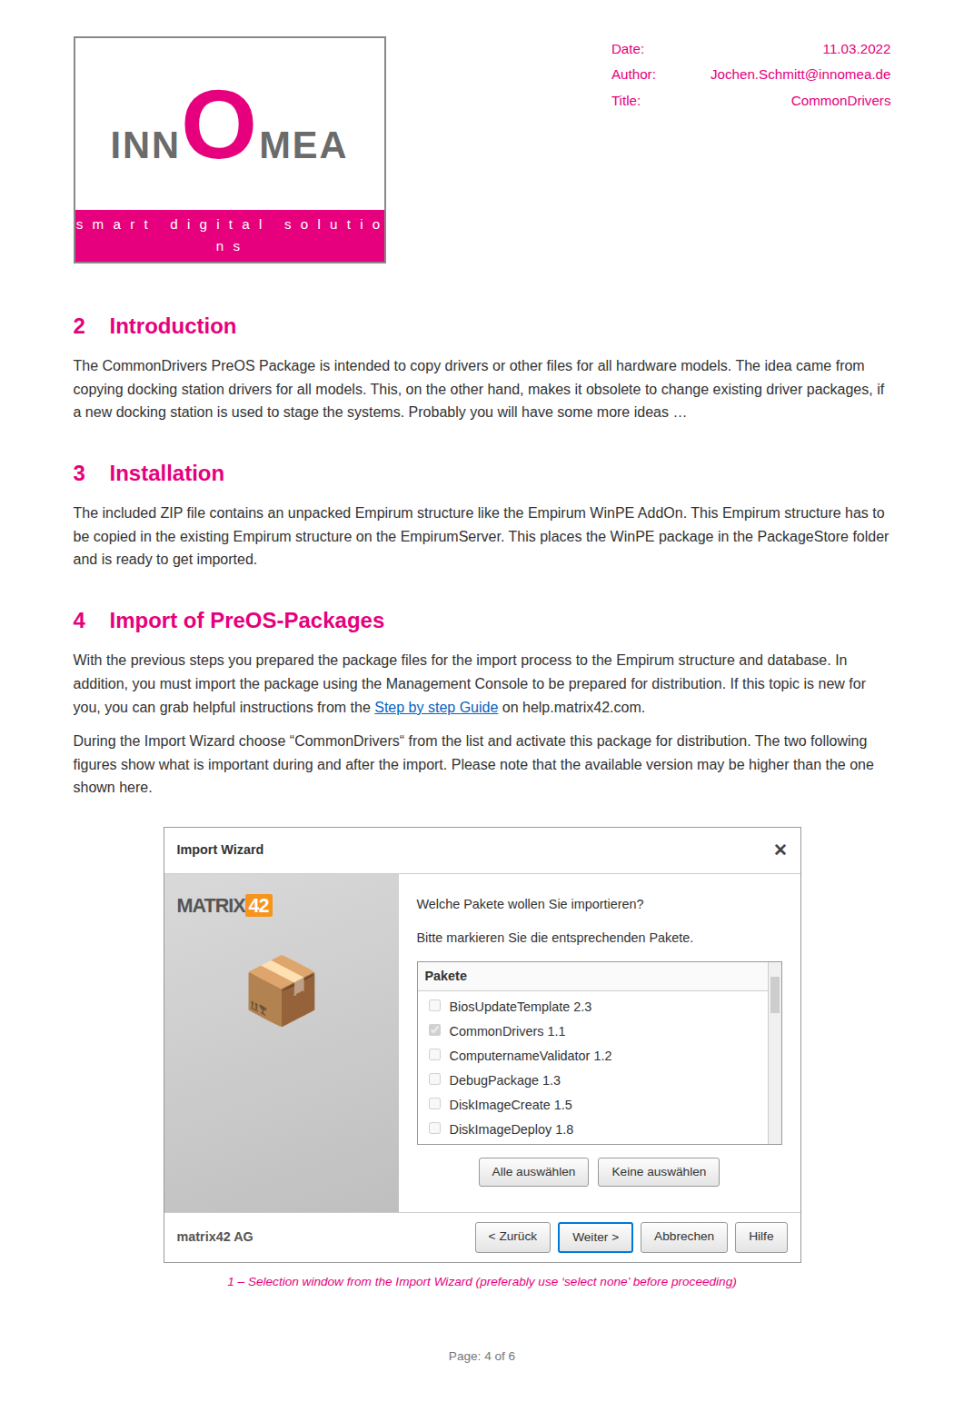INNOMEA
s m a r t d i g i t a l s o l u t i o n s
| Date: | 11.03.2022 |
| Author: | Jochen.Schmitt@innomea.de |
| Title: | CommonDrivers |
2 Introduction
The CommonDrivers PreOS Package is intended to copy drivers or other files for all hardware models. The idea came from copying docking station drivers for all models. This, on the other hand, makes it obsolete to change existing driver packages, if a new docking station is used to stage the systems. Probably you will have some more ideas …
3 Installation
The included ZIP file contains an unpacked Empirum structure like the Empirum WinPE AddOn. This Empirum structure has to be copied in the existing Empirum structure on the EmpirumServer. This places the WinPE package in the PackageStore folder and is ready to get imported.
4 Import of PreOS-Packages
With the previous steps you prepared the package files for the import process to the Empirum structure and database. In addition, you must import the package using the Management Console to be prepared for distribution. If this topic is new for you, you can grab helpful instructions from the Step by step Guide on help.matrix42.com.
During the Import Wizard choose “CommonDrivers“ from the list and activate this package for distribution. The two following figures show what is important during and after the import. Please note that the available version may be higher than the one shown here.
Import Wizard ✕
MATRIX42
📦
Welche Pakete wollen Sie importieren?
Bitte markieren Sie die entsprechenden Pakete.
Pakete
BiosUpdateTemplate 2.3
CommonDrivers 1.1
ComputernameValidator 1.2
DebugPackage 1.3
DiskImageCreate 1.5
DiskImageDeploy 1.8
DiskPartitioning 3.22
DomainJoin 1.10
Alle auswählen Keine auswählen
matrix42 AG < Zurück Weiter > Abbrechen Hilfe
1 – Selection window from the Import Wizard (preferably use ‘select none’ before proceeding)
Page: 4 of 6